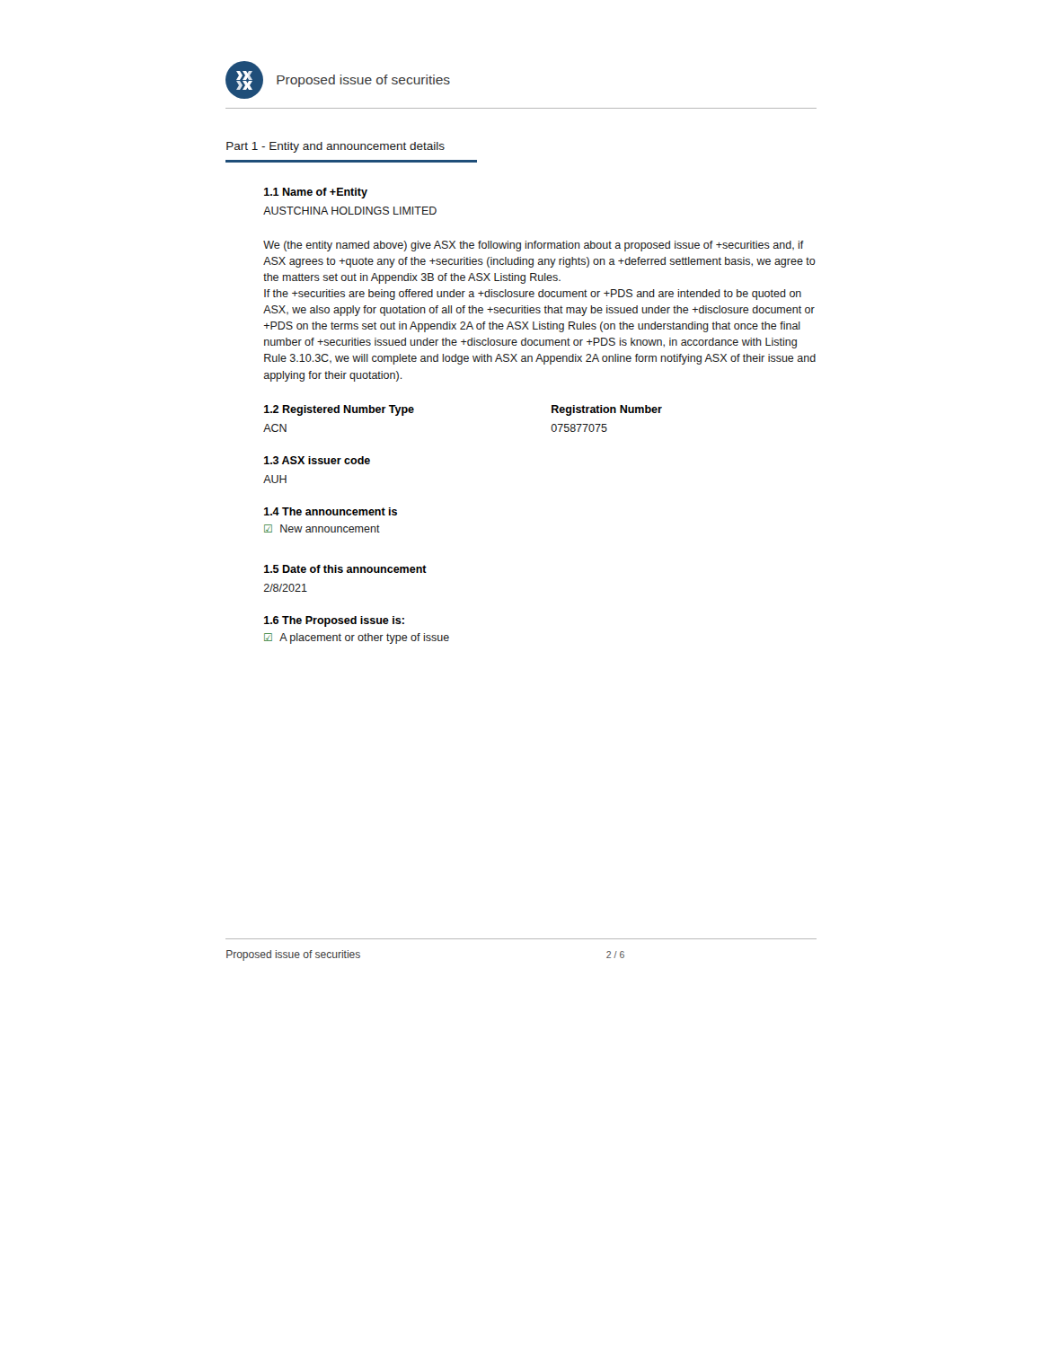Proposed issue of securities
Part 1 - Entity and announcement details
1.1 Name of +Entity
AUSTCHINA HOLDINGS LIMITED
We (the entity named above) give ASX the following information about a proposed issue of +securities and, if ASX agrees to +quote any of the +securities (including any rights) on a +deferred settlement basis, we agree to the matters set out in Appendix 3B of the ASX Listing Rules.
If the +securities are being offered under a +disclosure document or +PDS and are intended to be quoted on ASX, we also apply for quotation of all of the +securities that may be issued under the +disclosure document or +PDS on the terms set out in Appendix 2A of the ASX Listing Rules (on the understanding that once the final number of +securities issued under the +disclosure document or +PDS is known, in accordance with Listing Rule 3.10.3C, we will complete and lodge with ASX an Appendix 2A online form notifying ASX of their issue and applying for their quotation).
1.2 Registered Number Type
ACN
Registration Number
075877075
1.3 ASX issuer code
AUH
1.4 The announcement is
☑ New announcement
1.5 Date of this announcement
2/8/2021
1.6 The Proposed issue is:
☑ A placement or other type of issue
Proposed issue of securities
2 / 6